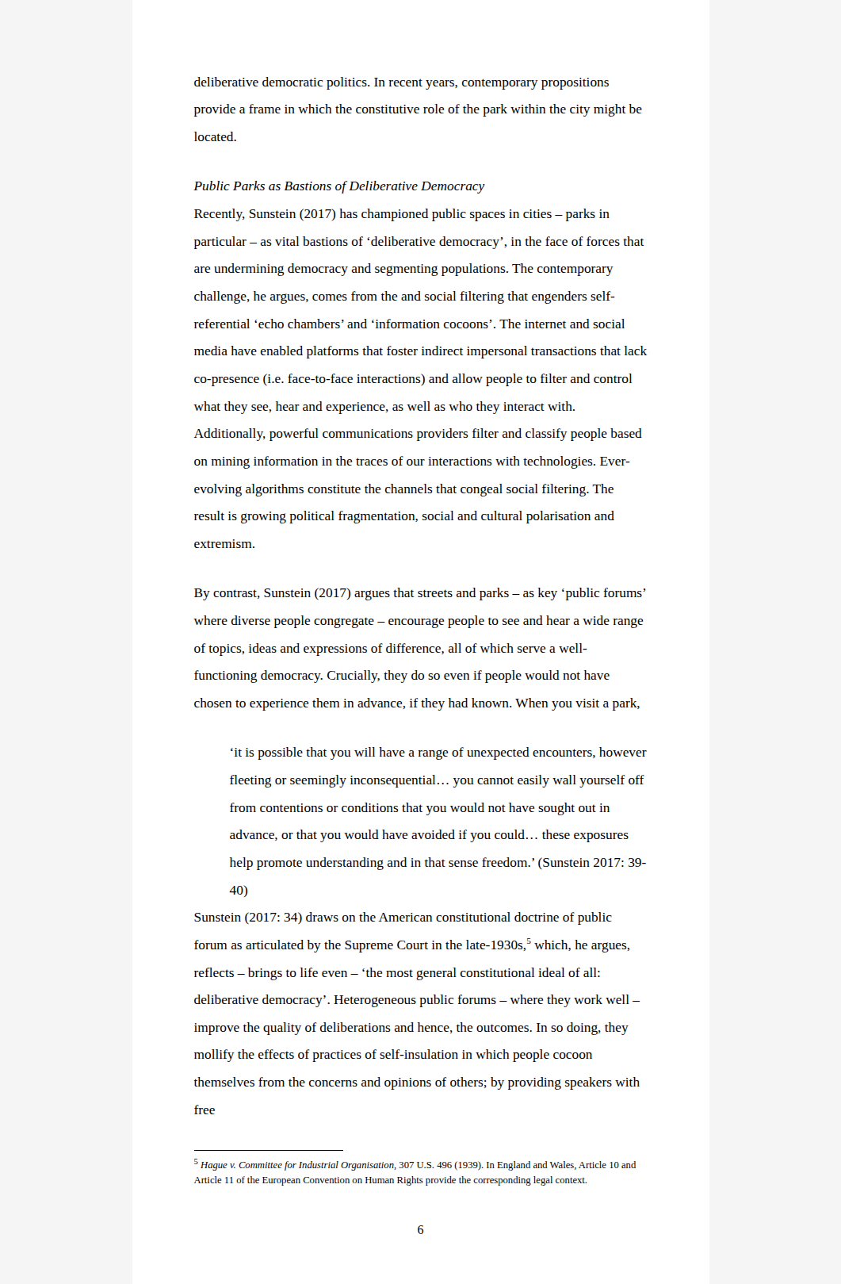deliberative democratic politics. In recent years, contemporary propositions provide a frame in which the constitutive role of the park within the city might be located.
Public Parks as Bastions of Deliberative Democracy
Recently, Sunstein (2017) has championed public spaces in cities – parks in particular – as vital bastions of ‘deliberative democracy’, in the face of forces that are undermining democracy and segmenting populations. The contemporary challenge, he argues, comes from the and social filtering that engenders self-referential ‘echo chambers’ and ‘information cocoons’. The internet and social media have enabled platforms that foster indirect impersonal transactions that lack co-presence (i.e. face-to-face interactions) and allow people to filter and control what they see, hear and experience, as well as who they interact with. Additionally, powerful communications providers filter and classify people based on mining information in the traces of our interactions with technologies. Ever-evolving algorithms constitute the channels that congeal social filtering. The result is growing political fragmentation, social and cultural polarisation and extremism.
By contrast, Sunstein (2017) argues that streets and parks – as key ‘public forums’ where diverse people congregate – encourage people to see and hear a wide range of topics, ideas and expressions of difference, all of which serve a well-functioning democracy. Crucially, they do so even if people would not have chosen to experience them in advance, if they had known. When you visit a park,
‘it is possible that you will have a range of unexpected encounters, however fleeting or seemingly inconsequential… you cannot easily wall yourself off from contentions or conditions that you would not have sought out in advance, or that you would have avoided if you could… these exposures help promote understanding and in that sense freedom.’ (Sunstein 2017: 39-40)
Sunstein (2017: 34) draws on the American constitutional doctrine of public forum as articulated by the Supreme Court in the late-1930s,5 which, he argues, reflects – brings to life even – ‘the most general constitutional ideal of all: deliberative democracy’. Heterogeneous public forums – where they work well – improve the quality of deliberations and hence, the outcomes. In so doing, they mollify the effects of practices of self-insulation in which people cocoon themselves from the concerns and opinions of others; by providing speakers with free
5 Hague v. Committee for Industrial Organisation, 307 U.S. 496 (1939). In England and Wales, Article 10 and Article 11 of the European Convention on Human Rights provide the corresponding legal context.
6